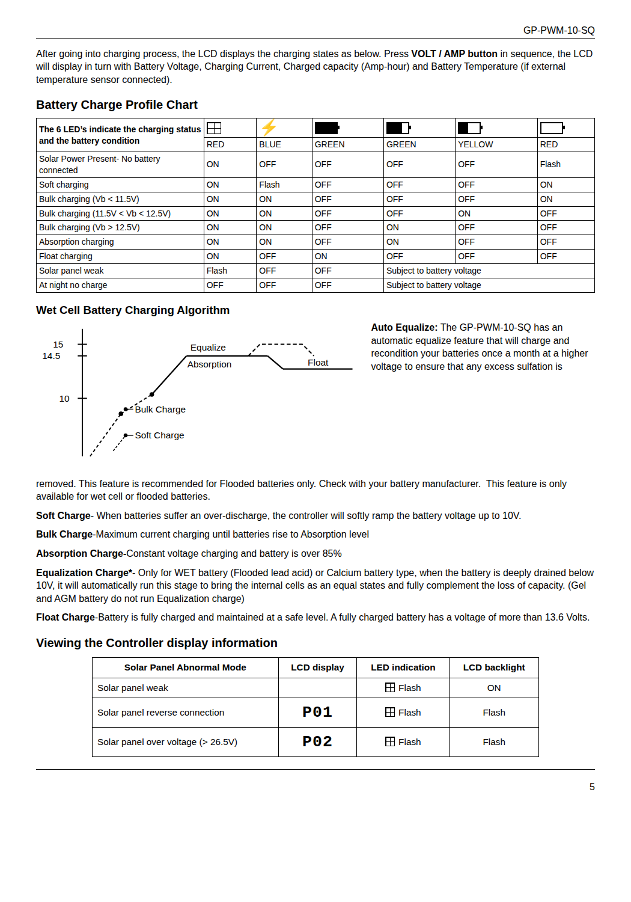GP-PWM-10-SQ
After going into charging process, the LCD displays the charging states as below. Press VOLT / AMP button in sequence, the LCD will display in turn with Battery Voltage, Charging Current, Charged capacity (Amp-hour) and Battery Temperature (if external temperature sensor connected).
Battery Charge Profile Chart
| The 6 LED’s indicate the charging status and the battery condition | | ⚡ | | | | |
| RED | BLUE | GREEN | GREEN | YELLOW | RED |
| Solar Power Present- No battery connected | ON | OFF | OFF | OFF | OFF | Flash |
| Soft charging | ON | Flash | OFF | OFF | OFF | ON |
| Bulk charging (Vb < 11.5V) | ON | ON | OFF | OFF | OFF | ON |
| Bulk charging (11.5V < Vb < 12.5V) | ON | ON | OFF | OFF | ON | OFF |
| Bulk charging (Vb > 12.5V) | ON | ON | OFF | ON | OFF | OFF |
| Absorption charging | ON | ON | OFF | ON | OFF | OFF |
| Float charging | ON | OFF | ON | OFF | OFF | OFF |
| Solar panel weak | Flash | OFF | OFF | Subject to battery voltage |
| At night no charge | OFF | OFF | OFF | Subject to battery voltage |
Wet Cell Battery Charging Algorithm
15 14.5 10 Equalize Absorption Float Bulk Charge Soft Charge
Auto Equalize: The GP-PWM-10-SQ has an automatic equalize feature that will charge and recondition your batteries once a month at a higher voltage to ensure that any excess sulfation is
removed. This feature is recommended for Flooded batteries only. Check with your battery manufacturer. This feature is only available for wet cell or flooded batteries.
Soft Charge- When batteries suffer an over-discharge, the controller will softly ramp the battery voltage up to 10V.
Bulk Charge-Maximum current charging until batteries rise to Absorption level
Absorption Charge-Constant voltage charging and battery is over 85%
Equalization Charge*- Only for WET battery (Flooded lead acid) or Calcium battery type, when the battery is deeply drained below 10V, it will automatically run this stage to bring the internal cells as an equal states and fully complement the loss of capacity. (Gel and AGM battery do not run Equalization charge)
Float Charge-Battery is fully charged and maintained at a safe level. A fully charged battery has a voltage of more than 13.6 Volts.
Viewing the Controller display information
| Solar Panel Abnormal Mode | LCD display | LED indication | LCD backlight |
| --- | --- | --- | --- |
| Solar panel weak | | Flash | ON |
| Solar panel reverse connection | P01 | Flash | Flash |
| Solar panel over voltage (> 26.5V) | P02 | Flash | Flash |
5